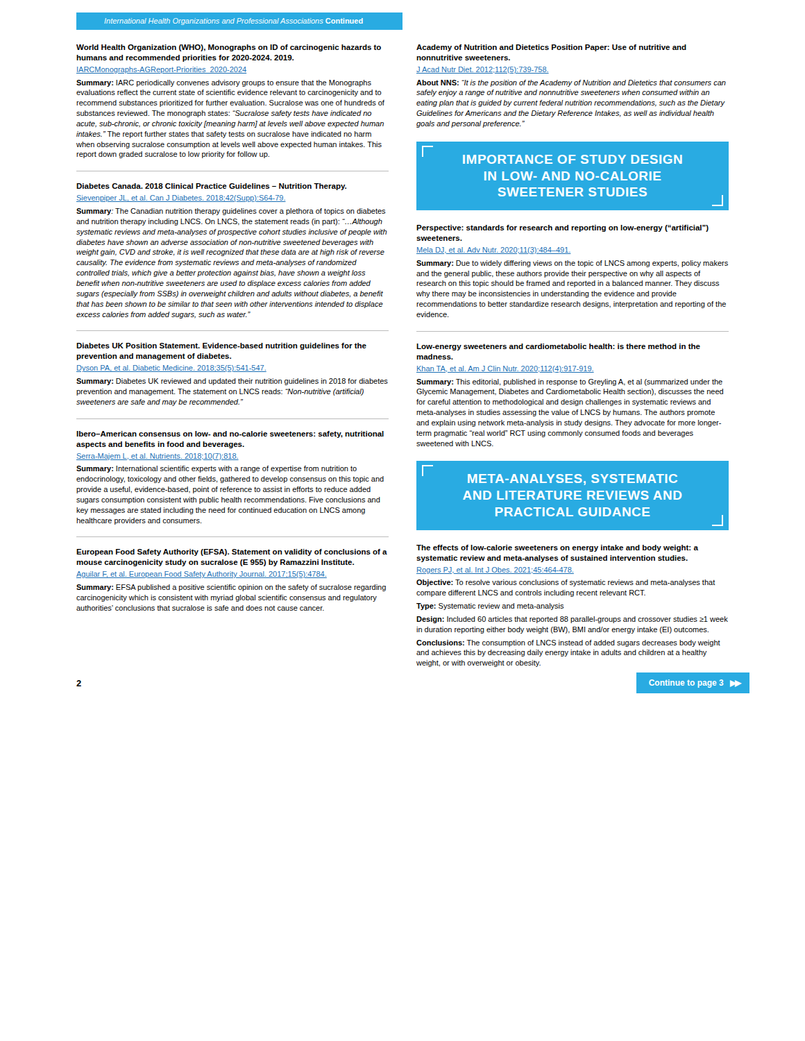International Health Organizations and Professional Associations Continued
World Health Organization (WHO), Monographs on ID of carcinogenic hazards to humans and recommended priorities for 2020-2024. 2019.
IARCMonographs-AGReport-Priorities_2020-2024
Summary: IARC periodically convenes advisory groups to ensure that the Monographs evaluations reflect the current state of scientific evidence relevant to carcinogenicity and to recommend substances prioritized for further evaluation. Sucralose was one of hundreds of substances reviewed. The monograph states: “Sucralose safety tests have indicated no acute, sub-chronic, or chronic toxicity [meaning harm] at levels well above expected human intakes.” The report further states that safety tests on sucralose have indicated no harm when observing sucralose consumption at levels well above expected human intakes. This report down graded sucralose to low priority for follow up.
Diabetes Canada. 2018 Clinical Practice Guidelines – Nutrition Therapy.
Sievenpiper JL, et al. Can J Diabetes. 2018;42(Supp):S64-79.
Summary: The Canadian nutrition therapy guidelines cover a plethora of topics on diabetes and nutrition therapy including LNCS. On LNCS, the statement reads (in part): “…Although systematic reviews and meta-analyses of prospective cohort studies inclusive of people with diabetes have shown an adverse association of non-nutritive sweetened beverages with weight gain, CVD and stroke, it is well recognized that these data are at high risk of reverse causality. The evidence from systematic reviews and meta-analyses of randomized controlled trials, which give a better protection against bias, have shown a weight loss benefit when non-nutritive sweeteners are used to displace excess calories from added sugars (especially from SSBs) in overweight children and adults without diabetes, a benefit that has been shown to be similar to that seen with other interventions intended to displace excess calories from added sugars, such as water.”
Diabetes UK Position Statement. Evidence-based nutrition guidelines for the prevention and management of diabetes.
Dyson PA, et al. Diabetic Medicine. 2018;35(5):541-547.
Summary: Diabetes UK reviewed and updated their nutrition guidelines in 2018 for diabetes prevention and management. The statement on LNCS reads: “Non-nutritive (artificial) sweeteners are safe and may be recommended.”
Ibero–American consensus on low- and no-calorie sweeteners: safety, nutritional aspects and benefits in food and beverages.
Serra-Majem L, et al. Nutrients. 2018;10(7):818.
Summary: International scientific experts with a range of expertise from nutrition to endocrinology, toxicology and other fields, gathered to develop consensus on this topic and provide a useful, evidence-based, point of reference to assist in efforts to reduce added sugars consumption consistent with public health recommendations. Five conclusions and key messages are stated including the need for continued education on LNCS among healthcare providers and consumers.
European Food Safety Authority (EFSA). Statement on validity of conclusions of a mouse carcinogenicity study on sucralose (E 955) by Ramazzini Institute.
Aguilar F, et al. European Food Safety Authority Journal. 2017;15(5):4784.
Summary: EFSA published a positive scientific opinion on the safety of sucralose regarding carcinogenicity which is consistent with myriad global scientific consensus and regulatory authorities’ conclusions that sucralose is safe and does not cause cancer.
Academy of Nutrition and Dietetics Position Paper: Use of nutritive and nonnutritive sweeteners.
J Acad Nutr Diet. 2012;112(5):739-758.
About NNS: “It is the position of the Academy of Nutrition and Dietetics that consumers can safely enjoy a range of nutritive and nonnutritive sweeteners when consumed within an eating plan that is guided by current federal nutrition recommendations, such as the Dietary Guidelines for Americans and the Dietary Reference Intakes, as well as individual health goals and personal preference.”
IMPORTANCE OF STUDY DESIGN
IN LOW- AND NO-CALORIE
SWEETENER STUDIES
Perspective: standards for research and reporting on low-energy (“artificial”) sweeteners.
Mela DJ, et al. Adv Nutr. 2020;11(3):484–491.
Summary: Due to widely differing views on the topic of LNCS among experts, policy makers and the general public, these authors provide their perspective on why all aspects of research on this topic should be framed and reported in a balanced manner. They discuss why there may be inconsistencies in understanding the evidence and provide recommendations to better standardize research designs, interpretation and reporting of the evidence.
Low-energy sweeteners and cardiometabolic health: is there method in the madness.
Khan TA, et al. Am J Clin Nutr. 2020;112(4):917-919.
Summary: This editorial, published in response to Greyling A, et al (summarized under the Glycemic Management, Diabetes and Cardiometabolic Health section), discusses the need for careful attention to methodological and design challenges in systematic reviews and meta-analyses in studies assessing the value of LNCS by humans. The authors promote and explain using network meta-analysis in study designs. They advocate for more longer-term pragmatic “real world” RCT using commonly consumed foods and beverages sweetened with LNCS.
META-ANALYSES, SYSTEMATIC
AND LITERATURE REVIEWS AND
PRACTICAL GUIDANCE
The effects of low-calorie sweeteners on energy intake and body weight: a systematic review and meta-analyses of sustained intervention studies.
Rogers PJ, et al. Int J Obes. 2021;45:464-478.
Objective: To resolve various conclusions of systematic reviews and meta-analyses that compare different LNCS and controls including recent relevant RCT.
Type: Systematic review and meta-analysis
Design: Included 60 articles that reported 88 parallel-groups and crossover studies ≥1 week in duration reporting either body weight (BW), BMI and/or energy intake (EI) outcomes.
Conclusions: The consumption of LNCS instead of added sugars decreases body weight and achieves this by decreasing daily energy intake in adults and children at a healthy weight, or with overweight or obesity.
2
Continue to page 3 ▶▶